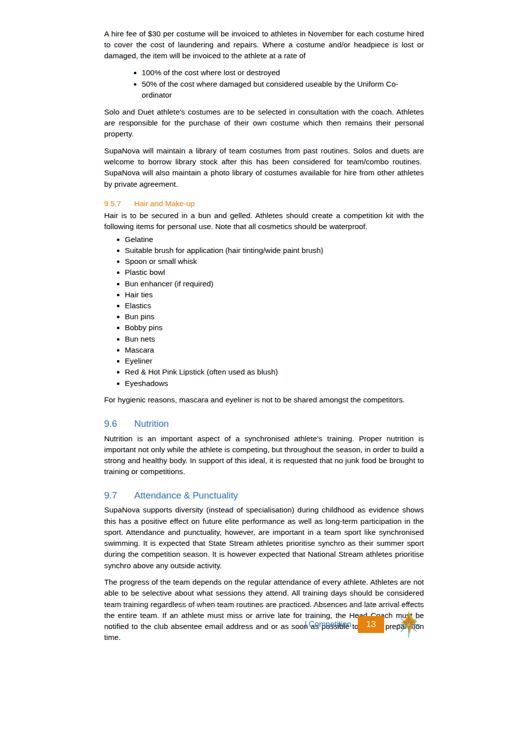A hire fee of $30 per costume will be invoiced to athletes in November for each costume hired to cover the cost of laundering and repairs. Where a costume and/or headpiece is lost or damaged, the item will be invoiced to the athlete at a rate of
100% of the cost where lost or destroyed
50% of the cost where damaged but considered useable by the Uniform Co-ordinator
Solo and Duet athlete's costumes are to be selected in consultation with the coach. Athletes are responsible for the purchase of their own costume which then remains their personal property.
SupaNova will maintain a library of team costumes from past routines. Solos and duets are welcome to borrow library stock after this has been considered for team/combo routines. SupaNova will also maintain a photo library of costumes available for hire from other athletes by private agreement.
9.5.7 Hair and Make-up
Hair is to be secured in a bun and gelled. Athletes should create a competition kit with the following items for personal use. Note that all cosmetics should be waterproof.
Gelatine
Suitable brush for application (hair tinting/wide paint brush)
Spoon or small whisk
Plastic bowl
Bun enhancer (if required)
Hair ties
Elastics
Bun pins
Bobby pins
Bun nets
Mascara
Eyeliner
Red & Hot Pink Lipstick (often used as blush)
Eyeshadows
For hygienic reasons, mascara and eyeliner is not to be shared amongst the competitors.
9.6 Nutrition
Nutrition is an important aspect of a synchronised athlete's training. Proper nutrition is important not only while the athlete is competing, but throughout the season, in order to build a strong and healthy body. In support of this ideal, it is requested that no junk food be brought to training or competitions.
9.7 Attendance & Punctuality
SupaNova supports diversity (instead of specialisation) during childhood as evidence shows this has a positive effect on future elite performance as well as long-term participation in the sport. Attendance and punctuality, however, are important in a team sport like synchronised swimming. It is expected that State Stream athletes prioritise synchro as their summer sport during the competition season. It is however expected that National Stream athletes prioritise synchro above any outside activity.
The progress of the team depends on the regular attendance of every athlete. Athletes are not able to be selective about what sessions they attend. All training days should be considered team training regardless of when team routines are practiced. Absences and late arrival effects the entire team. If an athlete must miss or arrive late for training, the Head Coach must be notified to the club absentee email address and or as soon as possible to allows preparation time.
| Competition 13